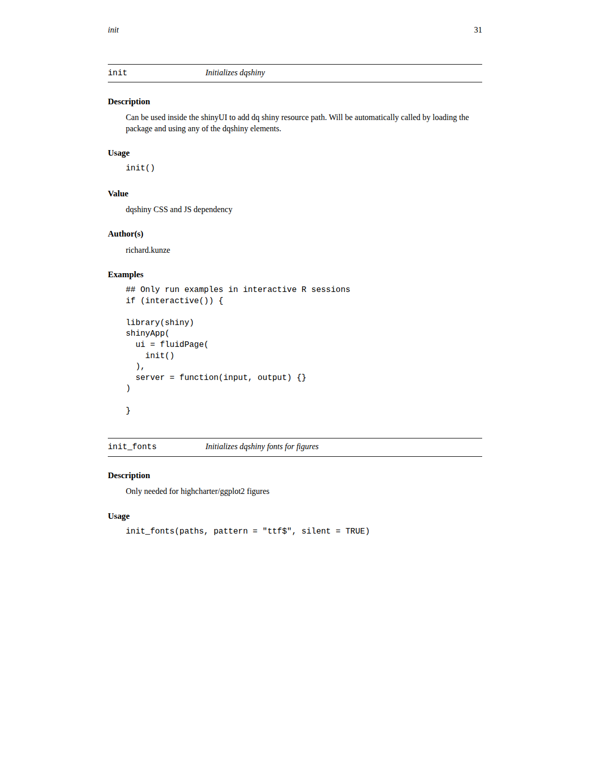init 31
init Initializes dqshiny
Description
Can be used inside the shinyUI to add dq shiny resource path. Will be automatically called by loading the package and using any of the dqshiny elements.
Usage
init()
Value
dqshiny CSS and JS dependency
Author(s)
richard.kunze
Examples
## Only run examples in interactive R sessions
if (interactive()) {

library(shiny)
shinyApp(
  ui = fluidPage(
    init()
  ),
  server = function(input, output) {}
)

}
init_fonts Initializes dqshiny fonts for figures
Description
Only needed for highcharter/ggplot2 figures
Usage
init_fonts(paths, pattern = "ttf$", silent = TRUE)